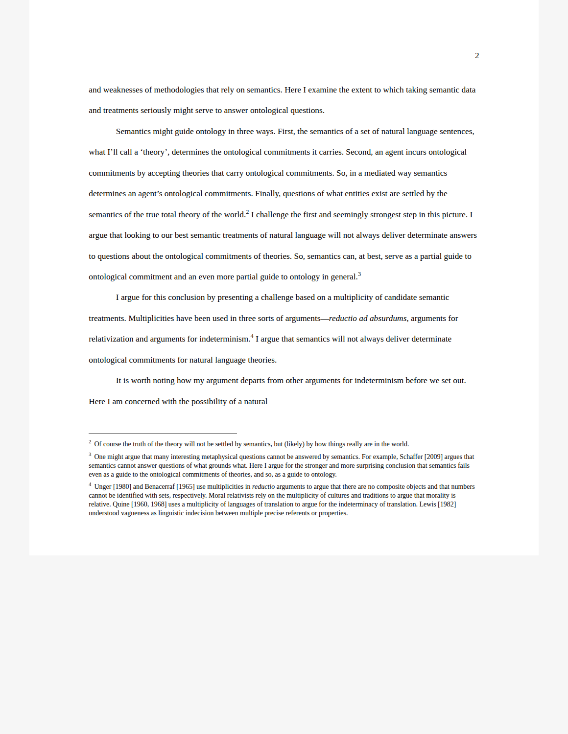2
and weaknesses of methodologies that rely on semantics. Here I examine the extent to which taking semantic data and treatments seriously might serve to answer ontological questions.
Semantics might guide ontology in three ways. First, the semantics of a set of natural language sentences, what I’ll call a ‘theory’, determines the ontological commitments it carries. Second, an agent incurs ontological commitments by accepting theories that carry ontological commitments. So, in a mediated way semantics determines an agent’s ontological commitments. Finally, questions of what entities exist are settled by the semantics of the true total theory of the world.2 I challenge the first and seemingly strongest step in this picture. I argue that looking to our best semantic treatments of natural language will not always deliver determinate answers to questions about the ontological commitments of theories. So, semantics can, at best, serve as a partial guide to ontological commitment and an even more partial guide to ontology in general.3
I argue for this conclusion by presenting a challenge based on a multiplicity of candidate semantic treatments. Multiplicities have been used in three sorts of arguments—reductio ad absurdums, arguments for relativization and arguments for indeterminism.4 I argue that semantics will not always deliver determinate ontological commitments for natural language theories.
It is worth noting how my argument departs from other arguments for indeterminism before we set out. Here I am concerned with the possibility of a natural
2 Of course the truth of the theory will not be settled by semantics, but (likely) by how things really are in the world.
3 One might argue that many interesting metaphysical questions cannot be answered by semantics. For example, Schaffer [2009] argues that semantics cannot answer questions of what grounds what. Here I argue for the stronger and more surprising conclusion that semantics fails even as a guide to the ontological commitments of theories, and so, as a guide to ontology.
4 Unger [1980] and Benacerraf [1965] use multiplicities in reductio arguments to argue that there are no composite objects and that numbers cannot be identified with sets, respectively. Moral relativists rely on the multiplicity of cultures and traditions to argue that morality is relative. Quine [1960, 1968] uses a multiplicity of languages of translation to argue for the indeterminacy of translation. Lewis [1982] understood vagueness as linguistic indecision between multiple precise referents or properties.